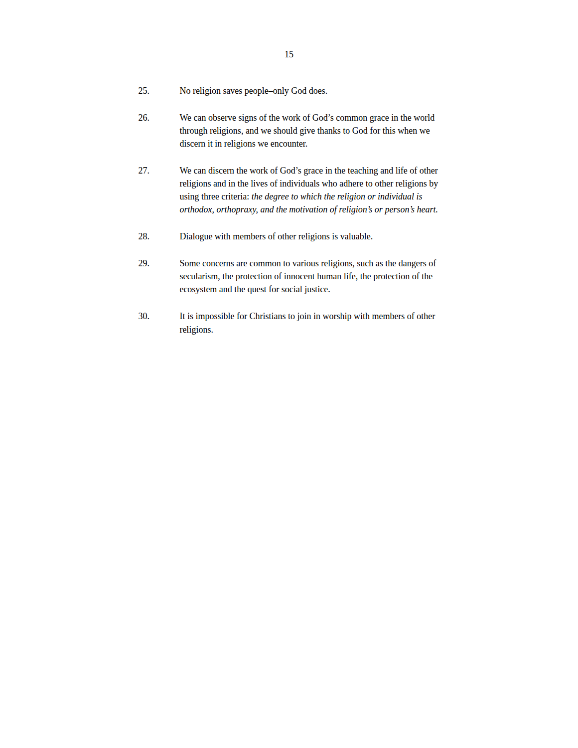15
25. No religion saves people–only God does.
26. We can observe signs of the work of God’s common grace in the world through religions, and we should give thanks to God for this when we discern it in religions we encounter.
27. We can discern the work of God’s grace in the teaching and life of other religions and in the lives of individuals who adhere to other religions by using three criteria: the degree to which the religion or individual is orthodox, orthopraxy, and the motivation of religion’s or person’s heart.
28. Dialogue with members of other religions is valuable.
29. Some concerns are common to various religions, such as the dangers of secularism, the protection of innocent human life, the protection of the ecosystem and the quest for social justice.
30. It is impossible for Christians to join in worship with members of other religions.